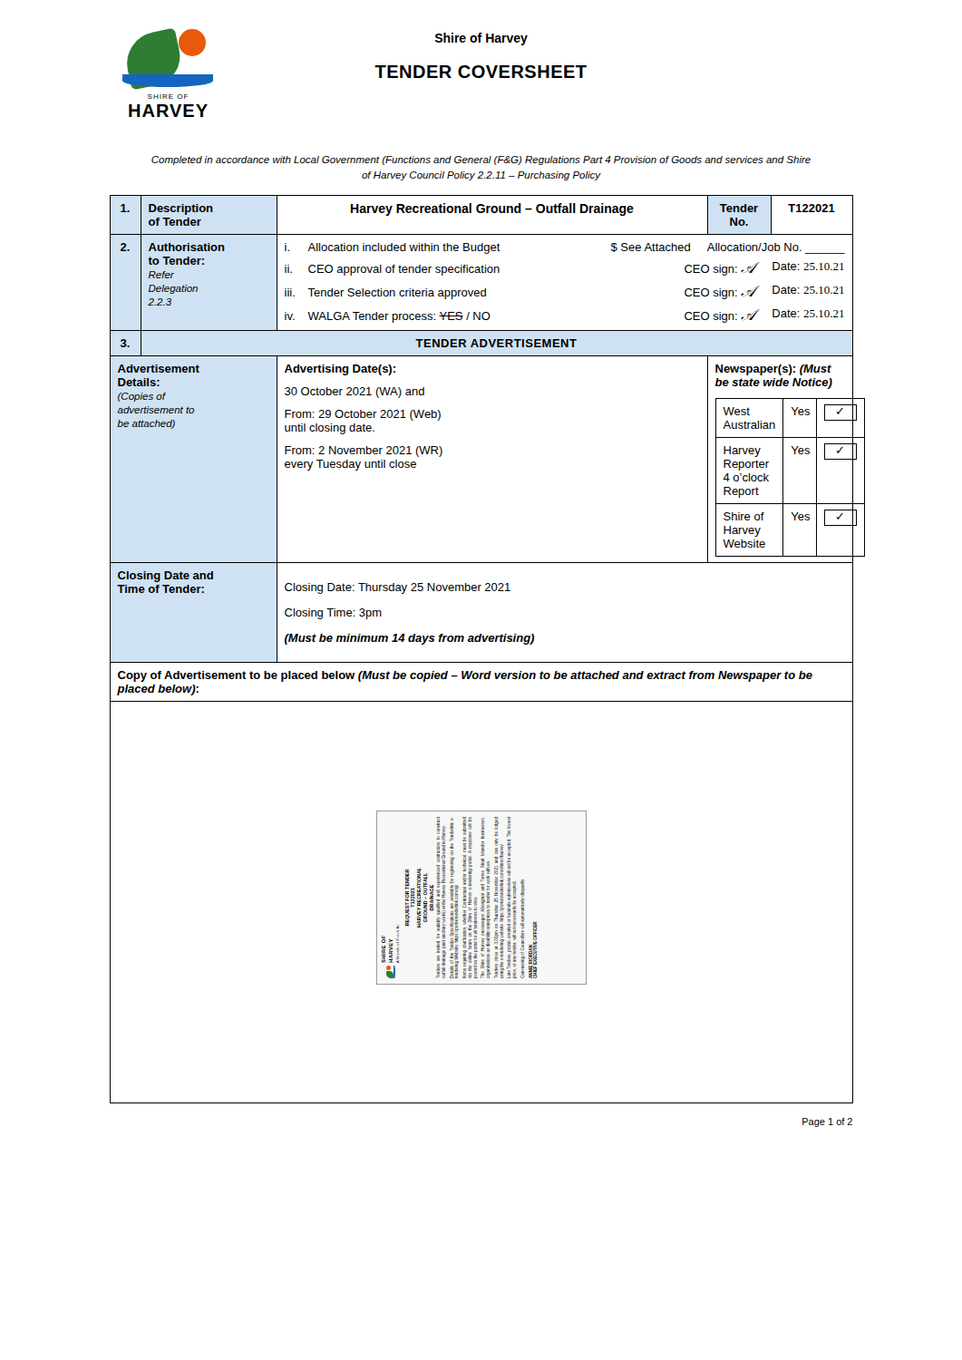SHIRE OF
HARVEY
Shire of Harvey
TENDER COVERSHEET
Completed in accordance with Local Government (Functions and General (F&G) Regulations Part 4 Provision of Goods and services and Shire of Harvey Council Policy 2.2.11 – Purchasing Policy
| 1. | Description of Tender | Harvey Recreational Ground – Outfall Drainage | Tender No. | T122021 |
| 2. | Authorisation to Tender: Refer Delegation 2.2.3 | i. Allocation included within the Budget $ See Attached Allocation/Job No. ______ ii. CEO approval of tender specification CEO sign: 𝒜 Date: 25.10.21 iii. Tender Selection criteria approved CEO sign: 𝒜 Date: 25.10.21 iv. WALGA Tender process: YES / NO CEO sign: 𝒜 Date: 25.10.21 |
| 3. | TENDER ADVERTISEMENT |
| Advertisement Details: (Copies of advertisement to be attached) | Advertising Date(s): 30 October 2021 (WA) and From: 29 October 2021 (Web) until closing date. From: 2 November 2021 (WR) every Tuesday until close | Newspaper(s): (Must be state wide Notice) / West Australian / Yes / ✓ / / Harvey Reporter 4 o’clock Report / Yes / ✓ / / Shire of Harvey Website / Yes / ✓ / |
| Closing Date and Time of Tender: | Closing Date: Thursday 25 November 2021 Closing Time: 3pm (Must be minimum 14 days from advertising) |
| Copy of Advertisement to be placed below (Must be copied – Word version to be attached and extract from Newspaper to be placed below) : |
| SHIRE OF HARVEY A Breath of Fresh Air REQUEST FOR TENDER T122021 HARVEY RECREATIONAL GROUND – OUTFALL DRAINAGE Tenders are invited for suitably qualified and experienced contractors to construct outfall drainage (and ancillary works) at the Harvey Recreational Ground in Harvey. Details of the Tender Specifications are available by registering on the Tenderlink e-tendering Website: https://portal.tenderlink.com/sjp Items requiring clarification, whether Contractual and/or technical, must be submitted via the online forum on the Shire of Harvey e-tendering portal. A response will be posted on the portal for all tenderers to view. The Shire of Harvey encourages Aboriginal and Torres Strait Islander businesses, organisations as disability enterprises to tender for work with us. Tenders close at 3.00pm on Thursday 25 November 2021 and can only be lodged using the e-tendering website: https://portal.tenderlink.com/shireofharvey Late Tenders, postal, emailed or facsimile submissions will not be accepted. The lowest price, or any tender, will not necessarily be accepted. Canvassing of Councillors will automatically disqualify. ANNIE RIORDAN CHIEF EXECUTIVE OFFICER |
Page 1 of 2